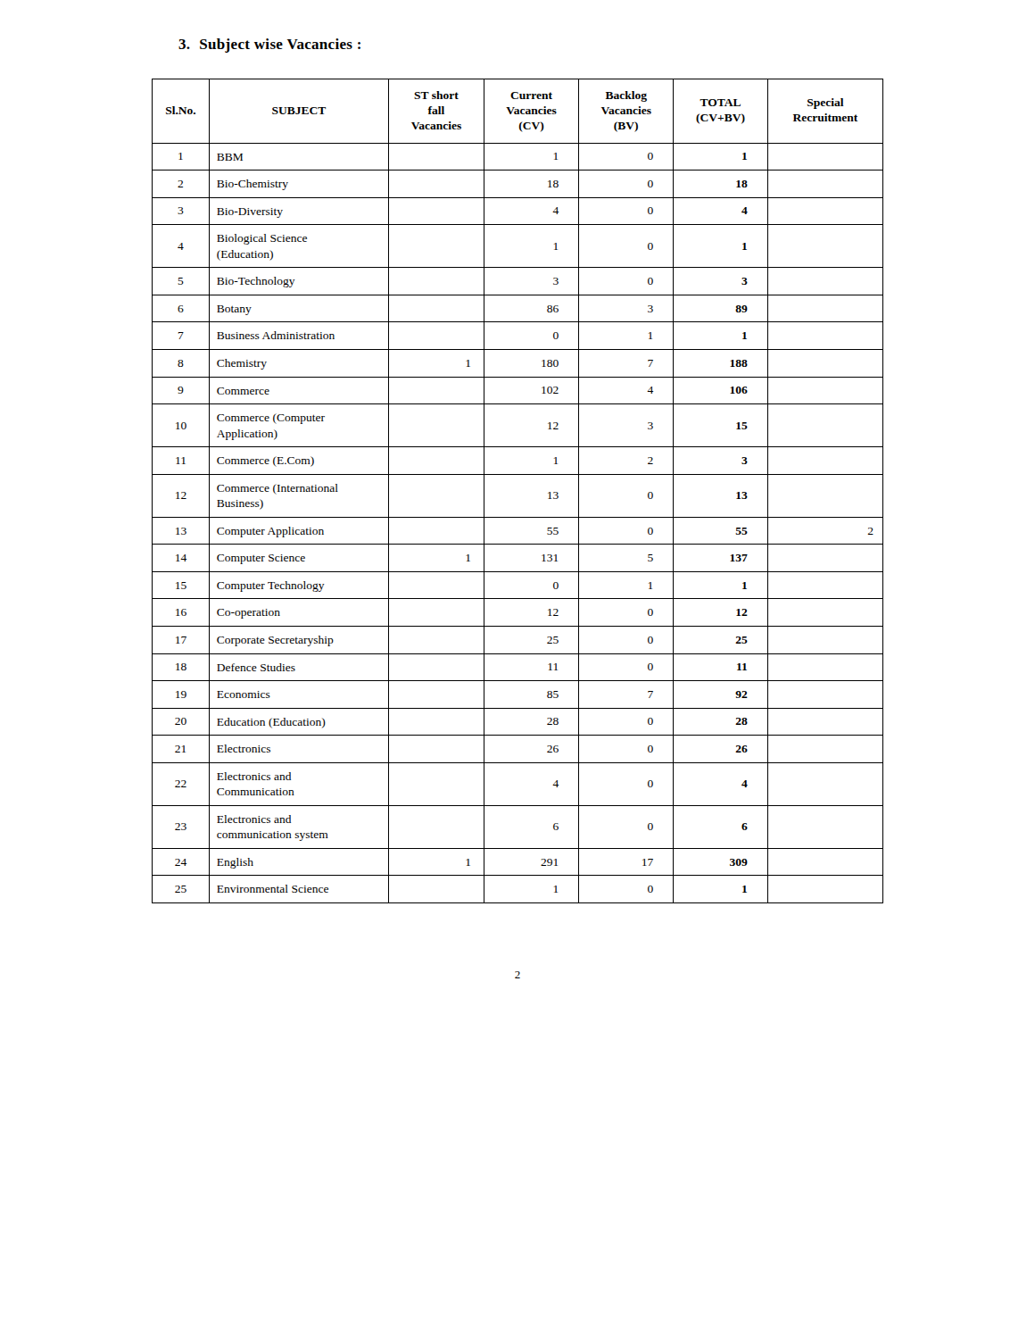3. Subject wise Vacancies :
| Sl.No. | SUBJECT | ST short fall Vacancies | Current Vacancies (CV) | Backlog Vacancies (BV) | TOTAL (CV+BV) | Special Recruitment |
| --- | --- | --- | --- | --- | --- | --- |
| 1 | BBM | | 1 | 0 | 1 | |
| 2 | Bio-Chemistry | | 18 | 0 | 18 | |
| 3 | Bio-Diversity | | 4 | 0 | 4 | |
| 4 | Biological Science (Education) | | 1 | 0 | 1 | |
| 5 | Bio-Technology | | 3 | 0 | 3 | |
| 6 | Botany | | 86 | 3 | 89 | |
| 7 | Business Administration | | 0 | 1 | 1 | |
| 8 | Chemistry | 1 | 180 | 7 | 188 | |
| 9 | Commerce | | 102 | 4 | 106 | |
| 10 | Commerce (Computer Application) | | 12 | 3 | 15 | |
| 11 | Commerce (E.Com) | | 1 | 2 | 3 | |
| 12 | Commerce (International Business) | | 13 | 0 | 13 | |
| 13 | Computer Application | | 55 | 0 | 55 | 2 |
| 14 | Computer Science | 1 | 131 | 5 | 137 | |
| 15 | Computer Technology | | 0 | 1 | 1 | |
| 16 | Co-operation | | 12 | 0 | 12 | |
| 17 | Corporate Secretaryship | | 25 | 0 | 25 | |
| 18 | Defence Studies | | 11 | 0 | 11 | |
| 19 | Economics | | 85 | 7 | 92 | |
| 20 | Education (Education) | | 28 | 0 | 28 | |
| 21 | Electronics | | 26 | 0 | 26 | |
| 22 | Electronics and Communication | | 4 | 0 | 4 | |
| 23 | Electronics and communication system | | 6 | 0 | 6 | |
| 24 | English | 1 | 291 | 17 | 309 | |
| 25 | Environmental Science | | 1 | 0 | 1 | |
2